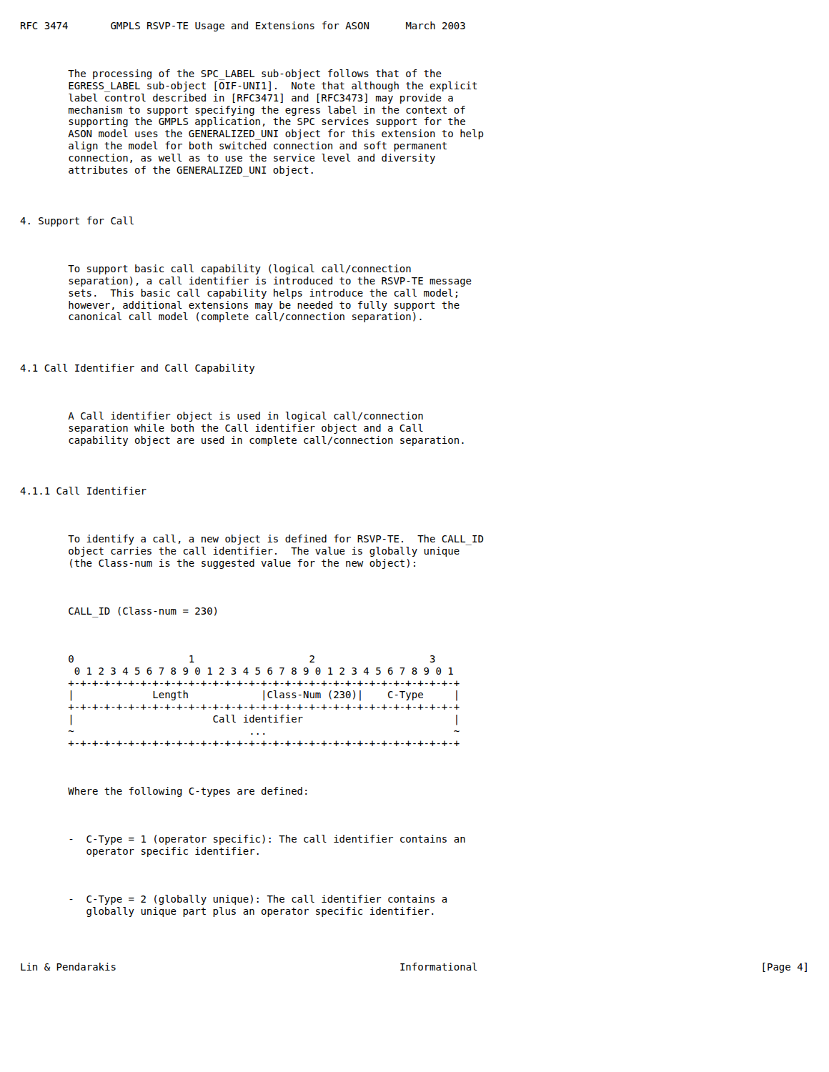RFC 3474 GMPLS RSVP-TE Usage and Extensions for ASON March 2003
The processing of the SPC_LABEL sub-object follows that of the EGRESS_LABEL sub-object [OIF-UNI1]. Note that although the explicit label control described in [RFC3471] and [RFC3473] may provide a mechanism to support specifying the egress label in the context of supporting the GMPLS application, the SPC services support for the ASON model uses the GENERALIZED_UNI object for this extension to help align the model for both switched connection and soft permanent connection, as well as to use the service level and diversity attributes of the GENERALIZED_UNI object.
4. Support for Call
To support basic call capability (logical call/connection separation), a call identifier is introduced to the RSVP-TE message sets. This basic call capability helps introduce the call model; however, additional extensions may be needed to fully support the canonical call model (complete call/connection separation).
4.1 Call Identifier and Call Capability
A Call identifier object is used in logical call/connection separation while both the Call identifier object and a Call capability object are used in complete call/connection separation.
4.1.1 Call Identifier
To identify a call, a new object is defined for RSVP-TE. The CALL_ID object carries the call identifier. The value is globally unique (the Class-num is the suggested value for the new object):
CALL_ID (Class-num = 230)
0 1 2 3 0 1 2 3 4 5 6 7 8 9 0 1 2 3 4 5 6 7 8 9 0 1 2 3 4 5 6 7 8 9 0 1 +-+-+-+-+-+-+-+-+-+-+-+-+-+-+-+-+-+-+-+-+-+-+-+-+-+-+-+-+-+-+-+-+ | Length |Class-Num (230)| C-Type | +-+-+-+-+-+-+-+-+-+-+-+-+-+-+-+-+-+-+-+-+-+-+-+-+-+-+-+-+-+-+-+-+ | Call identifier | ~ ... ~ +-+-+-+-+-+-+-+-+-+-+-+-+-+-+-+-+-+-+-+-+-+-+-+-+-+-+-+-+-+-+-+-+
Where the following C-types are defined:
- C-Type = 1 (operator specific): The call identifier contains an operator specific identifier.
- C-Type = 2 (globally unique): The call identifier contains a globally unique part plus an operator specific identifier.
Lin & Pendarakis Informational[Page 4]